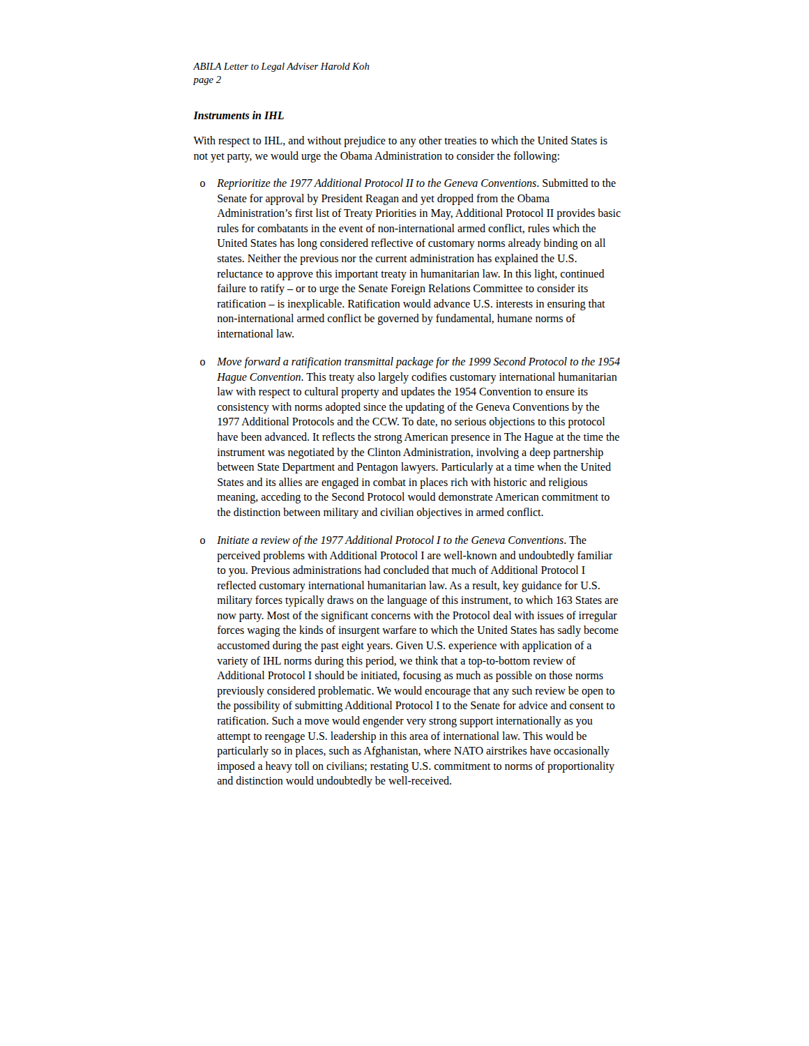ABILA Letter to Legal Adviser Harold Koh
page 2
Instruments in IHL
With respect to IHL, and without prejudice to any other treaties to which the United States is not yet party, we would urge the Obama Administration to consider the following:
Reprioritize the 1977 Additional Protocol II to the Geneva Conventions. Submitted to the Senate for approval by President Reagan and yet dropped from the Obama Administration’s first list of Treaty Priorities in May, Additional Protocol II provides basic rules for combatants in the event of non-international armed conflict, rules which the United States has long considered reflective of customary norms already binding on all states. Neither the previous nor the current administration has explained the U.S. reluctance to approve this important treaty in humanitarian law. In this light, continued failure to ratify – or to urge the Senate Foreign Relations Committee to consider its ratification – is inexplicable. Ratification would advance U.S. interests in ensuring that non-international armed conflict be governed by fundamental, humane norms of international law.
Move forward a ratification transmittal package for the 1999 Second Protocol to the 1954 Hague Convention. This treaty also largely codifies customary international humanitarian law with respect to cultural property and updates the 1954 Convention to ensure its consistency with norms adopted since the updating of the Geneva Conventions by the 1977 Additional Protocols and the CCW. To date, no serious objections to this protocol have been advanced. It reflects the strong American presence in The Hague at the time the instrument was negotiated by the Clinton Administration, involving a deep partnership between State Department and Pentagon lawyers. Particularly at a time when the United States and its allies are engaged in combat in places rich with historic and religious meaning, acceding to the Second Protocol would demonstrate American commitment to the distinction between military and civilian objectives in armed conflict.
Initiate a review of the 1977 Additional Protocol I to the Geneva Conventions. The perceived problems with Additional Protocol I are well-known and undoubtedly familiar to you. Previous administrations had concluded that much of Additional Protocol I reflected customary international humanitarian law. As a result, key guidance for U.S. military forces typically draws on the language of this instrument, to which 163 States are now party. Most of the significant concerns with the Protocol deal with issues of irregular forces waging the kinds of insurgent warfare to which the United States has sadly become accustomed during the past eight years. Given U.S. experience with application of a variety of IHL norms during this period, we think that a top-to-bottom review of Additional Protocol I should be initiated, focusing as much as possible on those norms previously considered problematic. We would encourage that any such review be open to the possibility of submitting Additional Protocol I to the Senate for advice and consent to ratification. Such a move would engender very strong support internationally as you attempt to reengage U.S. leadership in this area of international law. This would be particularly so in places, such as Afghanistan, where NATO airstrikes have occasionally imposed a heavy toll on civilians; restating U.S. commitment to norms of proportionality and distinction would undoubtedly be well-received.